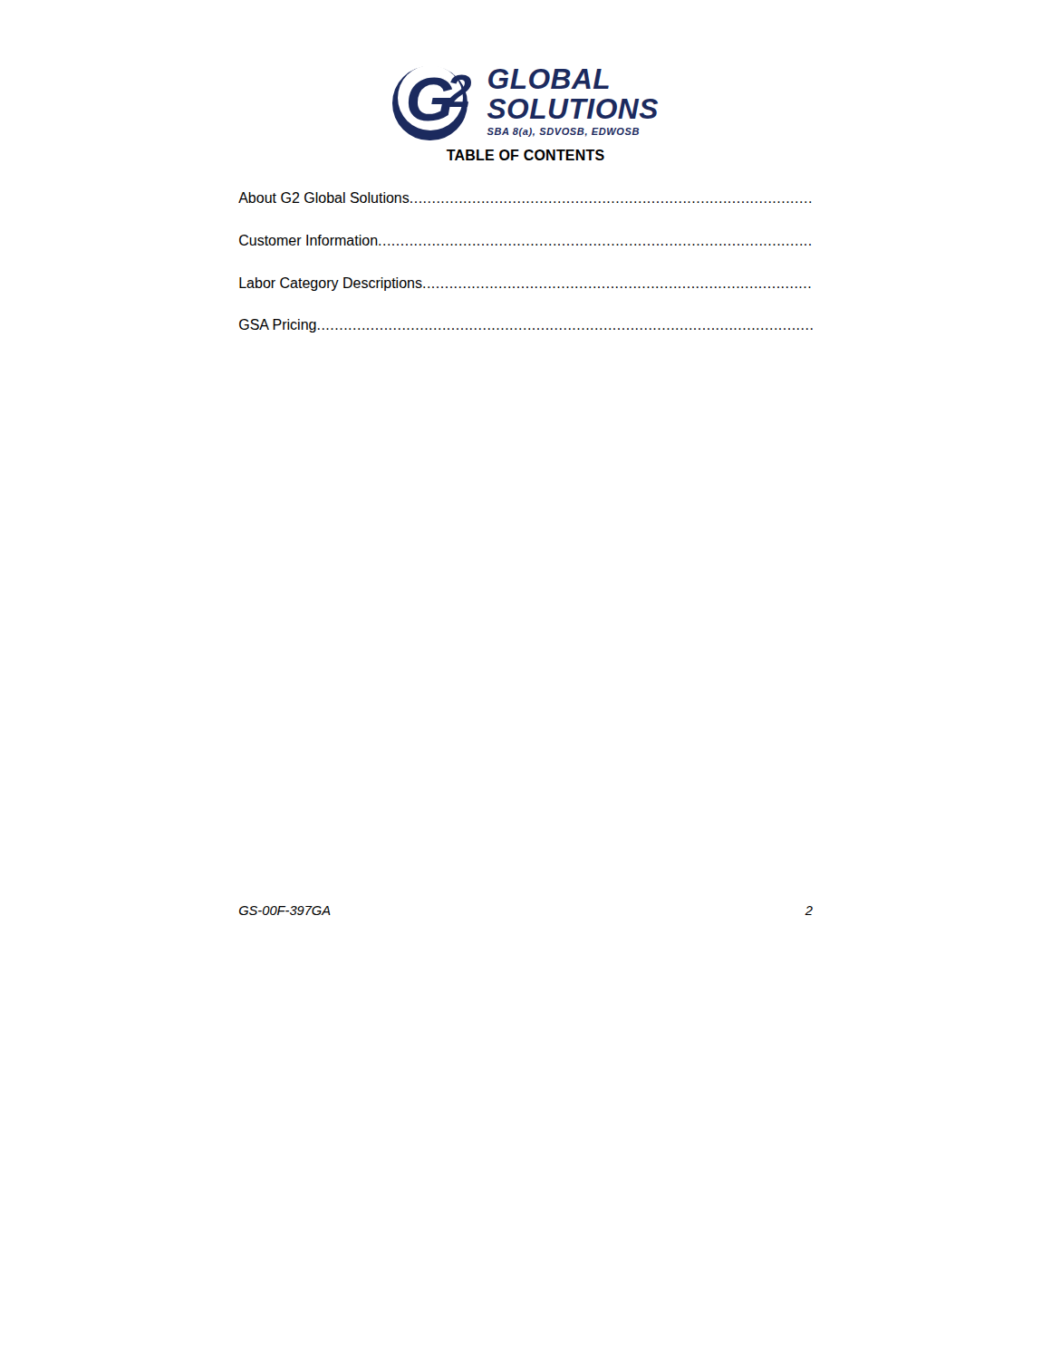G 2 GLOBAL
SOLUTIONS
SBA 8(a), SDVOSB, EDWOSB
TABLE OF CONTENTS
About G2 Global Solutions.............................................................................................................. 3
Customer Information..................................................................................................................... 4
Labor Category Descriptions....................................................................................................... 7
GSA Pricing....................................................................................................................................... 21
GS-00F-397GA 2